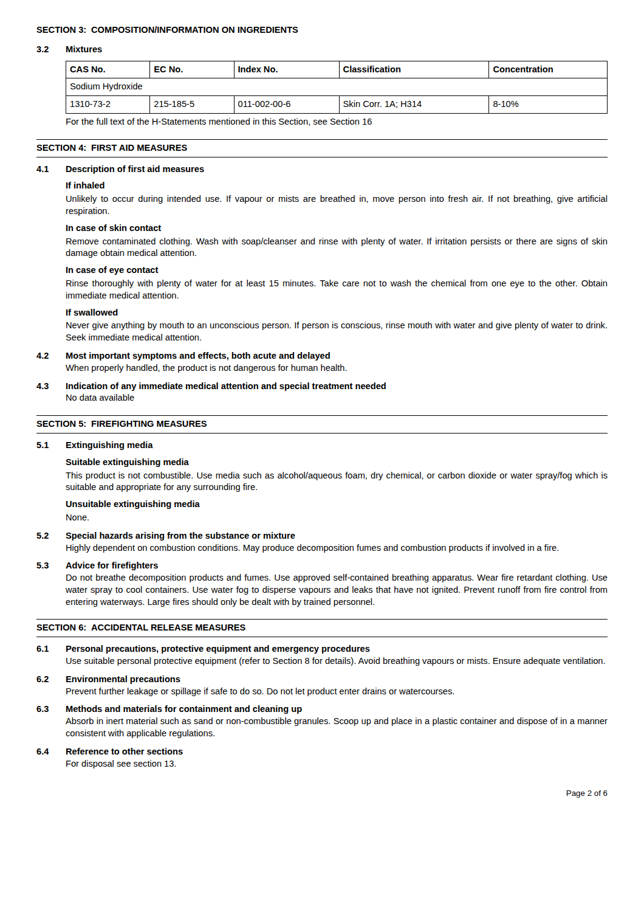SECTION 3: COMPOSITION/INFORMATION ON INGREDIENTS
3.2
Mixtures
| CAS No. | EC No. | Index No. | Classification | Concentration |
| --- | --- | --- | --- | --- |
| Sodium Hydroxide |
| 1310-73-2 | 215-185-5 | 011-002-00-6 | Skin Corr. 1A; H314 | 8-10% |
For the full text of the H-Statements mentioned in this Section, see Section 16
SECTION 4: FIRST AID MEASURES
4.1
Description of first aid measures
If inhaled
Unlikely to occur during intended use. If vapour or mists are breathed in, move person into fresh air. If not breathing, give artificial respiration.
In case of skin contact
Remove contaminated clothing. Wash with soap/cleanser and rinse with plenty of water. If irritation persists or there are signs of skin damage obtain medical attention.
In case of eye contact
Rinse thoroughly with plenty of water for at least 15 minutes. Take care not to wash the chemical from one eye to the other. Obtain immediate medical attention.
If swallowed
Never give anything by mouth to an unconscious person. If person is conscious, rinse mouth with water and give plenty of water to drink. Seek immediate medical attention.
4.2
Most important symptoms and effects, both acute and delayed
When properly handled, the product is not dangerous for human health.
4.3
Indication of any immediate medical attention and special treatment needed
No data available
SECTION 5: FIREFIGHTING MEASURES
5.1
Extinguishing media
Suitable extinguishing media
This product is not combustible. Use media such as alcohol/aqueous foam, dry chemical, or carbon dioxide or water spray/fog which is suitable and appropriate for any surrounding fire.
Unsuitable extinguishing media
None.
5.2
Special hazards arising from the substance or mixture
Highly dependent on combustion conditions. May produce decomposition fumes and combustion products if involved in a fire.
5.3
Advice for firefighters
Do not breathe decomposition products and fumes. Use approved self-contained breathing apparatus. Wear fire retardant clothing. Use water spray to cool containers. Use water fog to disperse vapours and leaks that have not ignited. Prevent runoff from fire control from entering waterways. Large fires should only be dealt with by trained personnel.
SECTION 6: ACCIDENTAL RELEASE MEASURES
6.1
Personal precautions, protective equipment and emergency procedures
Use suitable personal protective equipment (refer to Section 8 for details). Avoid breathing vapours or mists. Ensure adequate ventilation.
6.2
Environmental precautions
Prevent further leakage or spillage if safe to do so. Do not let product enter drains or watercourses.
6.3
Methods and materials for containment and cleaning up
Absorb in inert material such as sand or non-combustible granules. Scoop up and place in a plastic container and dispose of in a manner consistent with applicable regulations.
6.4
Reference to other sections
For disposal see section 13.
Page 2 of 6